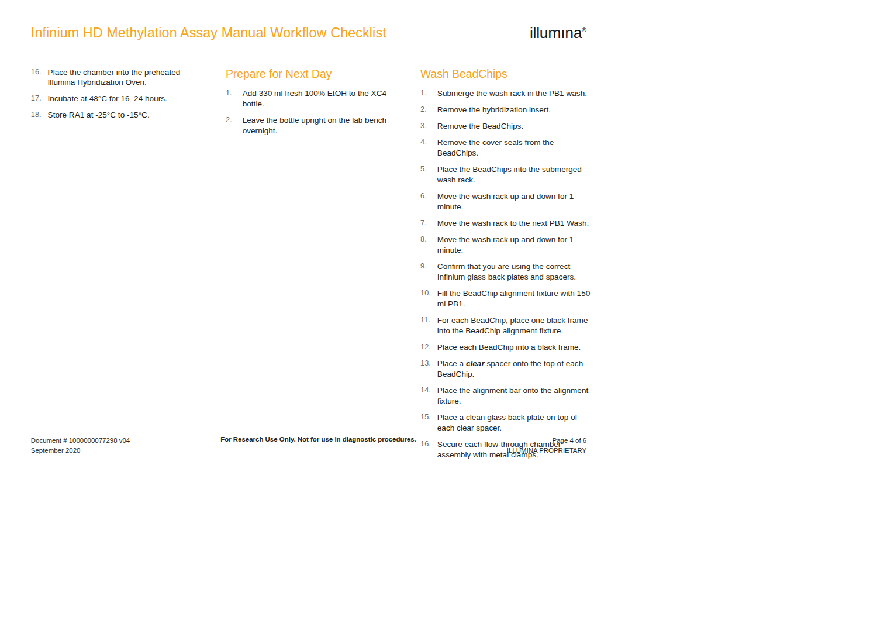Infinium HD Methylation Assay Manual Workflow Checklist
illumına®
16. Place the chamber into the preheated Illumina Hybridization Oven.
17. Incubate at 48°C for 16–24 hours.
18. Store RA1 at -25°C to -15°C.
Prepare for Next Day
1. Add 330 ml fresh 100% EtOH to the XC4 bottle.
2. Leave the bottle upright on the lab bench overnight.
Wash BeadChips
1. Submerge the wash rack in the PB1 wash.
2. Remove the hybridization insert.
3. Remove the BeadChips.
4. Remove the cover seals from the BeadChips.
5. Place the BeadChips into the submerged wash rack.
6. Move the wash rack up and down for 1 minute.
7. Move the wash rack to the next PB1 Wash.
8. Move the wash rack up and down for 1 minute.
9. Confirm that you are using the correct Infinium glass back plates and spacers.
10. Fill the BeadChip alignment fixture with 150 ml PB1.
11. For each BeadChip, place one black frame into the BeadChip alignment fixture.
12. Place each BeadChip into a black frame.
13. Place a clear spacer onto the top of each BeadChip.
14. Place the alignment bar onto the alignment fixture.
15. Place a clean glass back plate on top of each clear spacer.
16. Secure each flow-through chamber assembly with metal clamps.
Document # 1000000077298 v04
September 2020
For Research Use Only. Not for use in diagnostic procedures.
Page 4 of 6
ILLUMINA PROPRIETARY